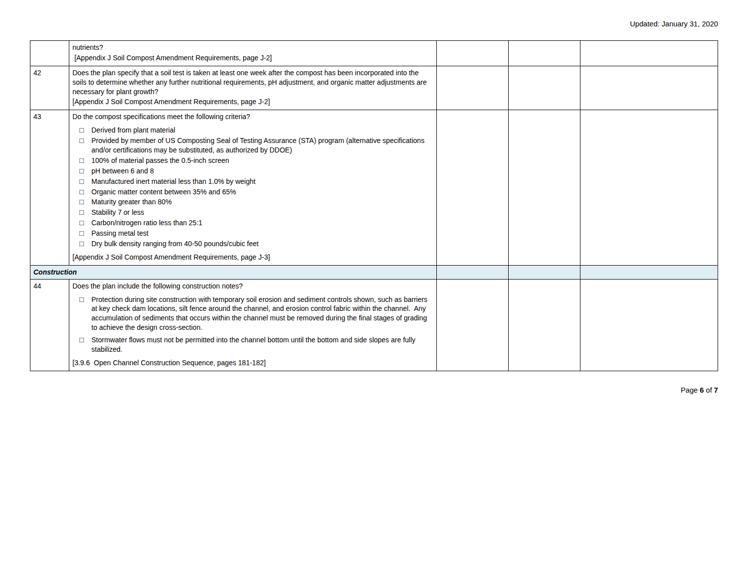Updated: January 31, 2020
| | nutrients? [Appendix J Soil Compost Amendment Requirements, page J-2] | | | |
| 42 | Does the plan specify that a soil test is taken at least one week after the compost has been incorporated into the soils to determine whether any further nutritional requirements, pH adjustment, and organic matter adjustments are necessary for plant growth? [Appendix J Soil Compost Amendment Requirements, page J-2] | | | |
| 43 | Do the compost specifications meet the following criteria? Derived from plant material Provided by member of US Composting Seal of Testing Assurance (STA) program (alternative specifications and/or certifications may be substituted, as authorized by DDOE) 100% of material passes the 0.5-inch screen pH between 6 and 8 Manufactured inert material less than 1.0% by weight Organic matter content between 35% and 65% Maturity greater than 80% Stability 7 or less Carbon/nitrogen ratio less than 25:1 Passing metal test Dry bulk density ranging from 40-50 pounds/cubic feet [Appendix J Soil Compost Amendment Requirements, page J-3] | | | |
| Construction | | | |
| 44 | Does the plan include the following construction notes? Protection during site construction with temporary soil erosion and sediment controls shown, such as barriers at key check dam locations, silt fence around the channel, and erosion control fabric within the channel. Any accumulation of sediments that occurs within the channel must be removed during the final stages of grading to achieve the design cross-section. Stormwater flows must not be permitted into the channel bottom until the bottom and side slopes are fully stabilized. [3.9.6 Open Channel Construction Sequence, pages 181-182] | | | |
Page 6 of 7